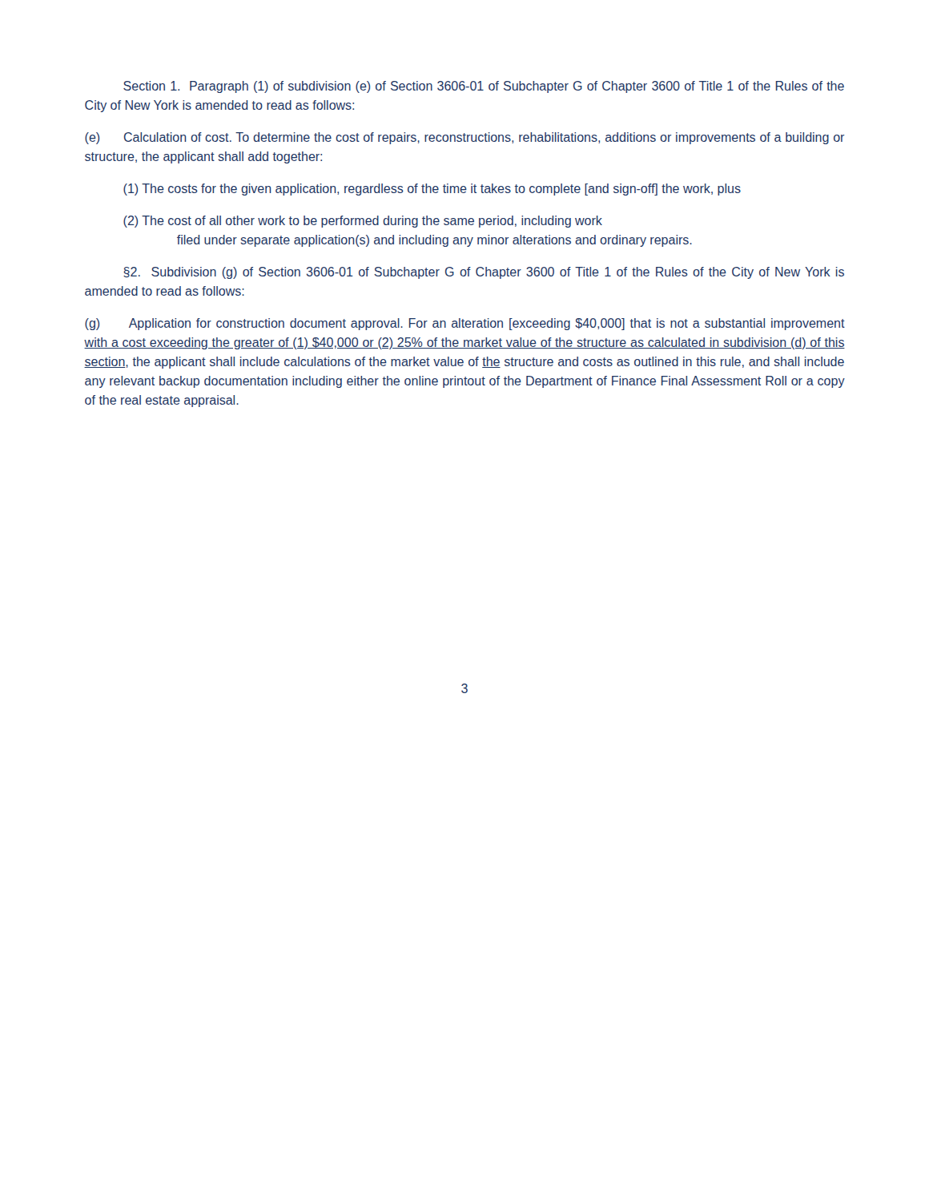Section 1. Paragraph (1) of subdivision (e) of Section 3606-01 of Subchapter G of Chapter 3600 of Title 1 of the Rules of the City of New York is amended to read as follows:
(e) Calculation of cost. To determine the cost of repairs, reconstructions, rehabilitations, additions or improvements of a building or structure, the applicant shall add together:
(1) The costs for the given application, regardless of the time it takes to complete [and sign-off] the work, plus
(2) The cost of all other work to be performed during the same period, including work filed under separate application(s) and including any minor alterations and ordinary repairs.
§2. Subdivision (g) of Section 3606-01 of Subchapter G of Chapter 3600 of Title 1 of the Rules of the City of New York is amended to read as follows:
(g) Application for construction document approval. For an alteration [exceeding $40,000] that is not a substantial improvement with a cost exceeding the greater of (1) $40,000 or (2) 25% of the market value of the structure as calculated in subdivision (d) of this section, the applicant shall include calculations of the market value of the structure and costs as outlined in this rule, and shall include any relevant backup documentation including either the online printout of the Department of Finance Final Assessment Roll or a copy of the real estate appraisal.
3